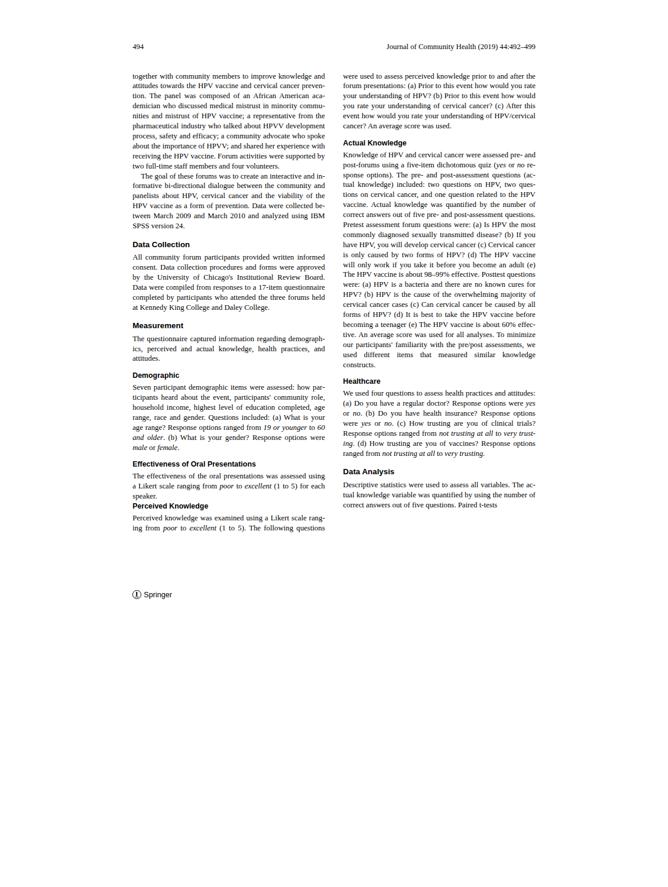494 Journal of Community Health (2019) 44:492–499
together with community members to improve knowledge and attitudes towards the HPV vaccine and cervical cancer prevention. The panel was composed of an African American academician who discussed medical mistrust in minority communities and mistrust of HPV vaccine; a representative from the pharmaceutical industry who talked about HPVV development process, safety and efficacy; a community advocate who spoke about the importance of HPVV; and shared her experience with receiving the HPV vaccine. Forum activities were supported by two full-time staff members and four volunteers.
The goal of these forums was to create an interactive and informative bi-directional dialogue between the community and panelists about HPV, cervical cancer and the viability of the HPV vaccine as a form of prevention. Data were collected between March 2009 and March 2010 and analyzed using IBM SPSS version 24.
Data Collection
All community forum participants provided written informed consent. Data collection procedures and forms were approved by the University of Chicago's Institutional Review Board. Data were compiled from responses to a 17-item questionnaire completed by participants who attended the three forums held at Kennedy King College and Daley College.
Measurement
The questionnaire captured information regarding demographics, perceived and actual knowledge, health practices, and attitudes.
Demographic
Seven participant demographic items were assessed: how participants heard about the event, participants' community role, household income, highest level of education completed, age range, race and gender. Questions included: (a) What is your age range? Response options ranged from 19 or younger to 60 and older. (b) What is your gender? Response options were male or female.
Effectiveness of Oral Presentations
The effectiveness of the oral presentations was assessed using a Likert scale ranging from poor to excellent (1 to 5) for each speaker.
Perceived Knowledge
Perceived knowledge was examined using a Likert scale ranging from poor to excellent (1 to 5). The following questions were used to assess perceived knowledge prior to and after the forum presentations: (a) Prior to this event how would you rate your understanding of HPV? (b) Prior to this event how would you rate your understanding of cervical cancer? (c) After this event how would you rate your understanding of HPV/cervical cancer? An average score was used.
Actual Knowledge
Knowledge of HPV and cervical cancer were assessed pre- and post-forums using a five-item dichotomous quiz (yes or no response options). The pre- and post-assessment questions (actual knowledge) included: two questions on HPV, two questions on cervical cancer, and one question related to the HPV vaccine. Actual knowledge was quantified by the number of correct answers out of five pre- and post-assessment questions. Pretest assessment forum questions were: (a) Is HPV the most commonly diagnosed sexually transmitted disease? (b) If you have HPV, you will develop cervical cancer (c) Cervical cancer is only caused by two forms of HPV? (d) The HPV vaccine will only work if you take it before you become an adult (e) The HPV vaccine is about 98–99% effective. Posttest questions were: (a) HPV is a bacteria and there are no known cures for HPV? (b) HPV is the cause of the overwhelming majority of cervical cancer cases (c) Can cervical cancer be caused by all forms of HPV? (d) It is best to take the HPV vaccine before becoming a teenager (e) The HPV vaccine is about 60% effective. An average score was used for all analyses. To minimize our participants' familiarity with the pre/post assessments, we used different items that measured similar knowledge constructs.
Healthcare
We used four questions to assess health practices and attitudes: (a) Do you have a regular doctor? Response options were yes or no. (b) Do you have health insurance? Response options were yes or no. (c) How trusting are you of clinical trials? Response options ranged from not trusting at all to very trusting. (d) How trusting are you of vaccines? Response options ranged from not trusting at all to very trusting.
Data Analysis
Descriptive statistics were used to assess all variables. The actual knowledge variable was quantified by using the number of correct answers out of five questions. Paired t-tests
Springer